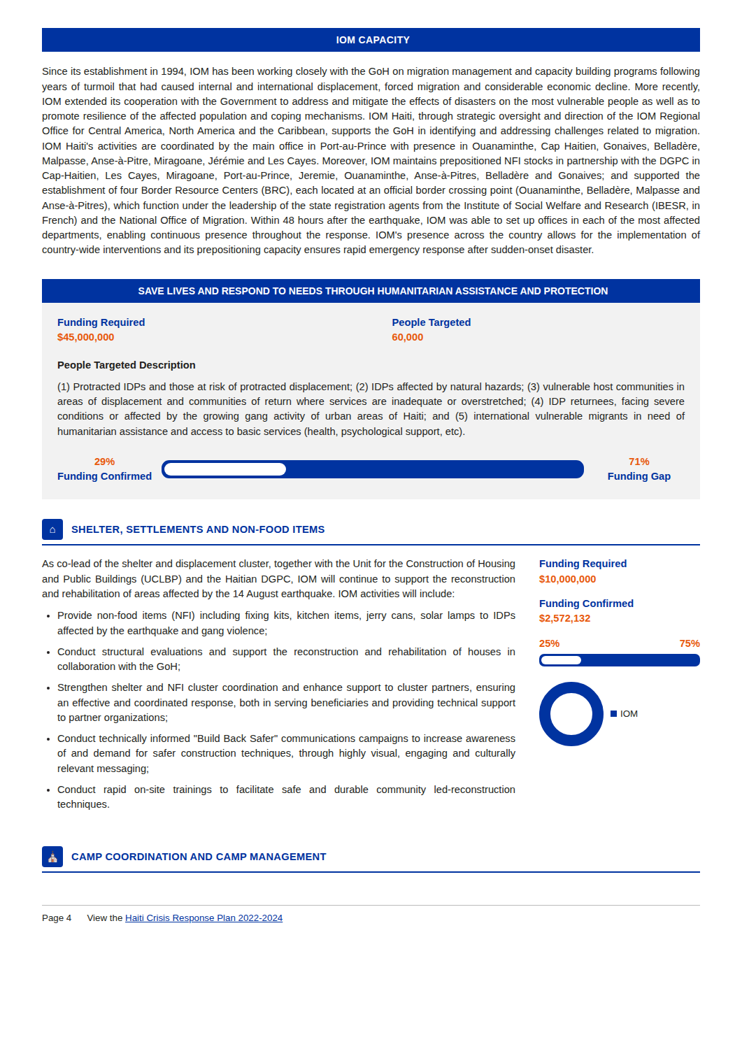IOM CAPACITY
Since its establishment in 1994, IOM has been working closely with the GoH on migration management and capacity building programs following years of turmoil that had caused internal and international displacement, forced migration and considerable economic decline. More recently, IOM extended its cooperation with the Government to address and mitigate the effects of disasters on the most vulnerable people as well as to promote resilience of the affected population and coping mechanisms. IOM Haiti, through strategic oversight and direction of the IOM Regional Office for Central America, North America and the Caribbean, supports the GoH in identifying and addressing challenges related to migration. IOM Haiti's activities are coordinated by the main office in Port-au-Prince with presence in Ouanaminthe, Cap Haitien, Gonaives, Belladère, Malpasse, Anse-à-Pitre, Miragoane, Jérémie and Les Cayes. Moreover, IOM maintains prepositioned NFI stocks in partnership with the DGPC in Cap-Haitien, Les Cayes, Miragoane, Port-au-Prince, Jeremie, Ouanaminthe, Anse-à-Pitres, Belladère and Gonaives; and supported the establishment of four Border Resource Centers (BRC), each located at an official border crossing point (Ouanaminthe, Belladère, Malpasse and Anse-à-Pitres), which function under the leadership of the state registration agents from the Institute of Social Welfare and Research (IBESR, in French) and the National Office of Migration. Within 48 hours after the earthquake, IOM was able to set up offices in each of the most affected departments, enabling continuous presence throughout the response. IOM's presence across the country allows for the implementation of country-wide interventions and its prepositioning capacity ensures rapid emergency response after sudden-onset disaster.
SAVE LIVES AND RESPOND TO NEEDS THROUGH HUMANITARIAN ASSISTANCE AND PROTECTION
Funding Required
$45,000,000
People Targeted
60,000
People Targeted Description
(1) Protracted IDPs and those at risk of protracted displacement; (2) IDPs affected by natural hazards; (3) vulnerable host communities in areas of displacement and communities of return where services are inadequate or overstretched; (4) IDP returnees, facing severe conditions or affected by the growing gang activity of urban areas of Haiti; and (5) international vulnerable migrants in need of humanitarian assistance and access to basic services (health, psychological support, etc).
29% Funding Confirmed
71% Funding Gap
⌂
SHELTER, SETTLEMENTS AND NON-FOOD ITEMS
As co-lead of the shelter and displacement cluster, together with the Unit for the Construction of Housing and Public Buildings (UCLBP) and the Haitian DGPC, IOM will continue to support the reconstruction and rehabilitation of areas affected by the 14 August earthquake. IOM activities will include:
Provide non-food items (NFI) including fixing kits, kitchen items, jerry cans, solar lamps to IDPs affected by the earthquake and gang violence;
Conduct structural evaluations and support the reconstruction and rehabilitation of houses in collaboration with the GoH;
Strengthen shelter and NFI cluster coordination and enhance support to cluster partners, ensuring an effective and coordinated response, both in serving beneficiaries and providing technical support to partner organizations;
Conduct technically informed "Build Back Safer" communications campaigns to increase awareness of and demand for safer construction techniques, through highly visual, engaging and culturally relevant messaging;
Conduct rapid on-site trainings to facilitate safe and durable community led-reconstruction techniques.
Funding Required
$10,000,000
Funding Confirmed
$2,572,132
25% 75%
IOM
⛪
CAMP COORDINATION AND CAMP MANAGEMENT
Page 4 View the Haiti Crisis Response Plan 2022-2024